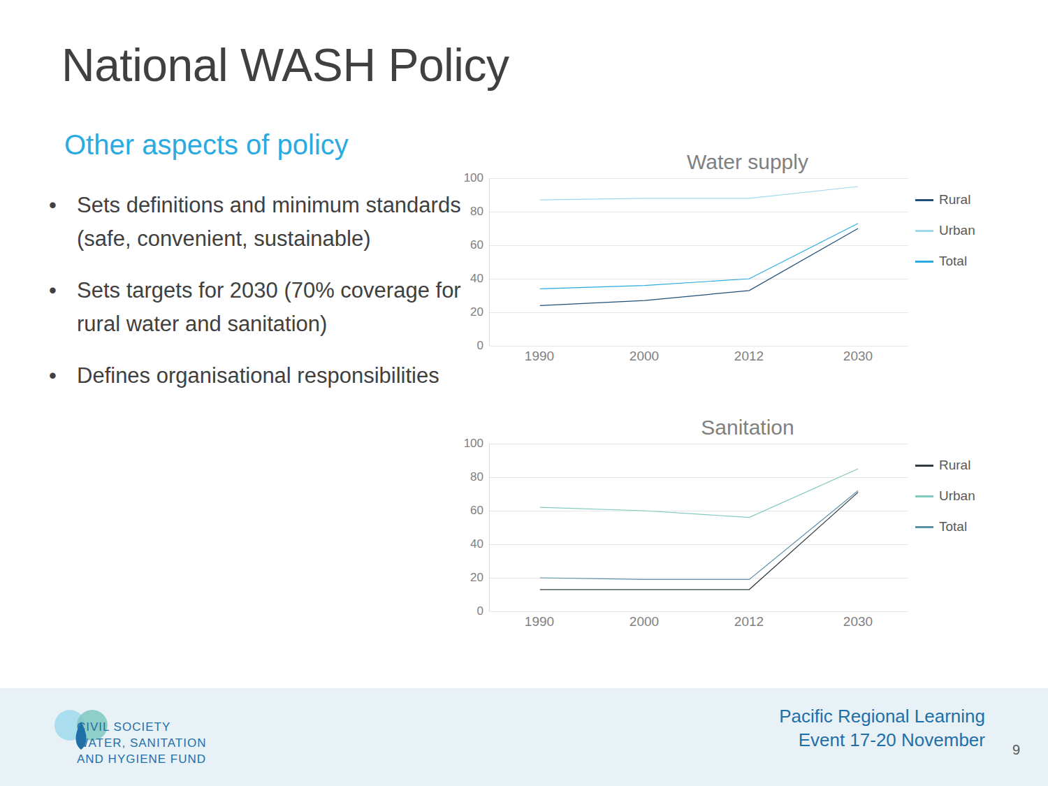National WASH Policy
Other aspects of policy
Sets definitions and minimum standards (safe, convenient, sustainable)
Sets targets for 2030 (70% coverage for rural water and sanitation)
Defines organisational responsibilities
Water supply
100 80 60 40 20 0
1990 2000 2012 2030
Rural
Urban
Total
Sanitation
100 80 60 40 20 0
1990 2000 2012 2030
Rural
Urban
Total
CIVIL SOCIETY
WATER, SANITATION
AND HYGIENE FUND
Pacific Regional Learning
Event 17-20 November
9